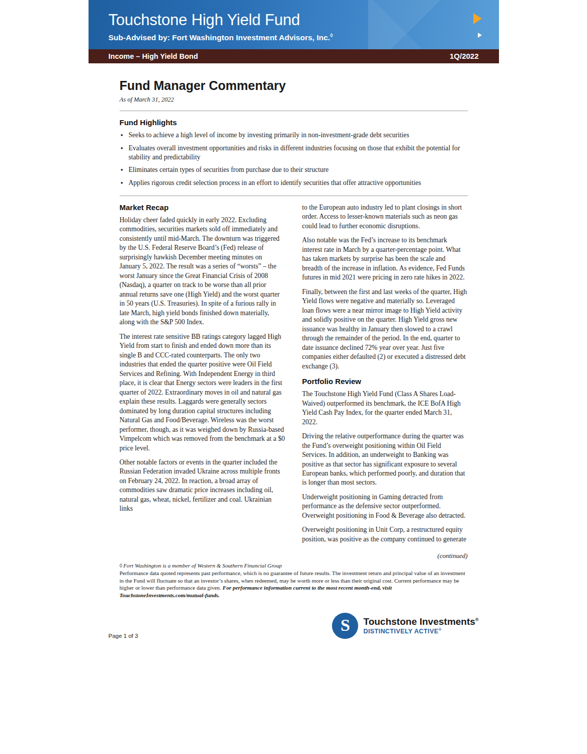Touchstone High Yield Fund
Sub-Advised by: Fort Washington Investment Advisors, Inc.◊
Income – High Yield Bond 1Q/2022
Fund Manager Commentary
As of March 31, 2022
Fund Highlights
Seeks to achieve a high level of income by investing primarily in non-investment-grade debt securities
Evaluates overall investment opportunities and risks in different industries focusing on those that exhibit the potential for stability and predictability
Eliminates certain types of securities from purchase due to their structure
Applies rigorous credit selection process in an effort to identify securities that offer attractive opportunities
Market Recap
Holiday cheer faded quickly in early 2022. Excluding commodities, securities markets sold off immediately and consistently until mid-March. The downturn was triggered by the U.S. Federal Reserve Board’s (Fed) release of surprisingly hawkish December meeting minutes on January 5, 2022. The result was a series of “worsts” – the worst January since the Great Financial Crisis of 2008 (Nasdaq), a quarter on track to be worse than all prior annual returns save one (High Yield) and the worst quarter in 50 years (U.S. Treasuries). In spite of a furious rally in late March, high yield bonds finished down materially, along with the S&P 500 Index.
The interest rate sensitive BB ratings category lagged High Yield from start to finish and ended down more than its single B and CCC-rated counterparts. The only two industries that ended the quarter positive were Oil Field Services and Refining. With Independent Energy in third place, it is clear that Energy sectors were leaders in the first quarter of 2022. Extraordinary moves in oil and natural gas explain these results. Laggards were generally sectors dominated by long duration capital structures including Natural Gas and Food/Beverage. Wireless was the worst performer, though, as it was weighed down by Russia-based Vimpelcom which was removed from the benchmark at a $0 price level.
Other notable factors or events in the quarter included the Russian Federation invaded Ukraine across multiple fronts on February 24, 2022. In reaction, a broad array of commodities saw dramatic price increases including oil, natural gas, wheat, nickel, fertilizer and coal. Ukrainian links
to the European auto industry led to plant closings in short order. Access to lesser-known materials such as neon gas could lead to further economic disruptions.
Also notable was the Fed’s increase to its benchmark interest rate in March by a quarter-percentage point. What has taken markets by surprise has been the scale and breadth of the increase in inflation. As evidence, Fed Funds futures in mid 2021 were pricing in zero rate hikes in 2022.
Finally, between the first and last weeks of the quarter, High Yield flows were negative and materially so. Leveraged loan flows were a near mirror image to High Yield activity and solidly positive on the quarter. High Yield gross new issuance was healthy in January then slowed to a crawl through the remainder of the period. In the end, quarter to date issuance declined 72% year over year. Just five companies either defaulted (2) or executed a distressed debt exchange (3).
Portfolio Review
The Touchstone High Yield Fund (Class A Shares Load-Waived) outperformed its benchmark, the ICE BofA High Yield Cash Pay Index, for the quarter ended March 31, 2022.
Driving the relative outperformance during the quarter was the Fund’s overweight positioning within Oil Field Services. In addition, an underweight to Banking was positive as that sector has significant exposure to several European banks, which performed poorly, and duration that is longer than most sectors.
Underweight positioning in Gaming detracted from performance as the defensive sector outperformed. Overweight positioning in Food & Beverage also detracted.
Overweight positioning in Unit Corp, a restructured equity position, was positive as the company continued to generate
(continued)
◊ Fort Washington is a member of Western & Southern Financial Group
Performance data quoted represents past performance, which is no guarantee of future results. The investment return and principal value of an investment in the Fund will fluctuate so that an investor’s shares, when redeemed, may be worth more or less than their original cost. Current performance may be higher or lower than performance data given. For performance information current to the most recent month-end, visit TouchstoneInvestments.com/mutual-funds.
Page 1 of 3
S
Touchstone Investments®
DISTINCTIVELY ACTIVE®